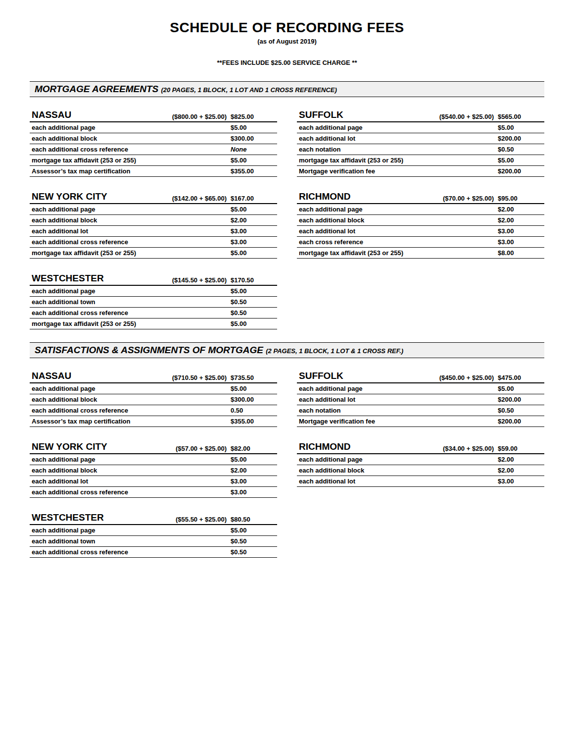SCHEDULE OF RECORDING FEES
(as of August 2019)
**FEES INCLUDE $25.00 SERVICE CHARGE **
MORTGAGE AGREEMENTS (20 PAGES, 1 BLOCK, 1 LOT AND 1 CROSS REFERENCE)
| NASSAU | ($800.00 + $25.00) | $825.00 |
| each additional page | $5.00 |
| each additional block | $300.00 |
| each additional cross reference | None |
| mortgage tax affidavit (253 or 255) | $5.00 |
| Assessor’s tax map certification | $355.00 |
| NEW YORK CITY | ($142.00 + $65.00) | $167.00 |
| each additional page | $5.00 |
| each additional block | $2.00 |
| each additional lot | $3.00 |
| each additional cross reference | $3.00 |
| mortgage tax affidavit (253 or 255) | $5.00 |
| WESTCHESTER | ($145.50 + $25.00) | $170.50 |
| each additional page | $5.00 |
| each additional town | $0.50 |
| each additional cross reference | $0.50 |
| mortgage tax affidavit (253 or 255) | $5.00 |
| SUFFOLK | ($540.00 + $25.00) | $565.00 |
| each additional page | $5.00 |
| each additional lot | $200.00 |
| each notation | $0.50 |
| mortgage tax affidavit (253 or 255) | $5.00 |
| Mortgage verification fee | $200.00 |
| RICHMOND | ($70.00 + $25.00) | $95.00 |
| each additional page | $2.00 |
| each additional block | $2.00 |
| each additional lot | $3.00 |
| each cross reference | $3.00 |
| mortgage tax affidavit (253 or 255) | $8.00 |
SATISFACTIONS & ASSIGNMENTS OF MORTGAGE (2 PAGES, 1 BLOCK, 1 LOT & 1 CROSS REF.)
| NASSAU | ($710.50 + $25.00) | $735.50 |
| each additional page | $5.00 |
| each additional block | $300.00 |
| each additional cross reference | 0.50 |
| Assessor’s tax map certification | $355.00 |
| NEW YORK CITY | ($57.00 + $25.00) | $82.00 |
| each additional page | $5.00 |
| each additional block | $2.00 |
| each additional lot | $3.00 |
| each additional cross reference | $3.00 |
| WESTCHESTER | ($55.50 + $25.00) | $80.50 |
| each additional page | $5.00 |
| each additional town | $0.50 |
| each additional cross reference | $0.50 |
| SUFFOLK | ($450.00 + $25.00) | $475.00 |
| each additional page | $5.00 |
| each additional lot | $200.00 |
| each notation | $0.50 |
| Mortgage verification fee | $200.00 |
| RICHMOND | ($34.00 + $25.00) | $59.00 |
| each additional page | $2.00 |
| each additional block | $2.00 |
| each additional lot | $3.00 |